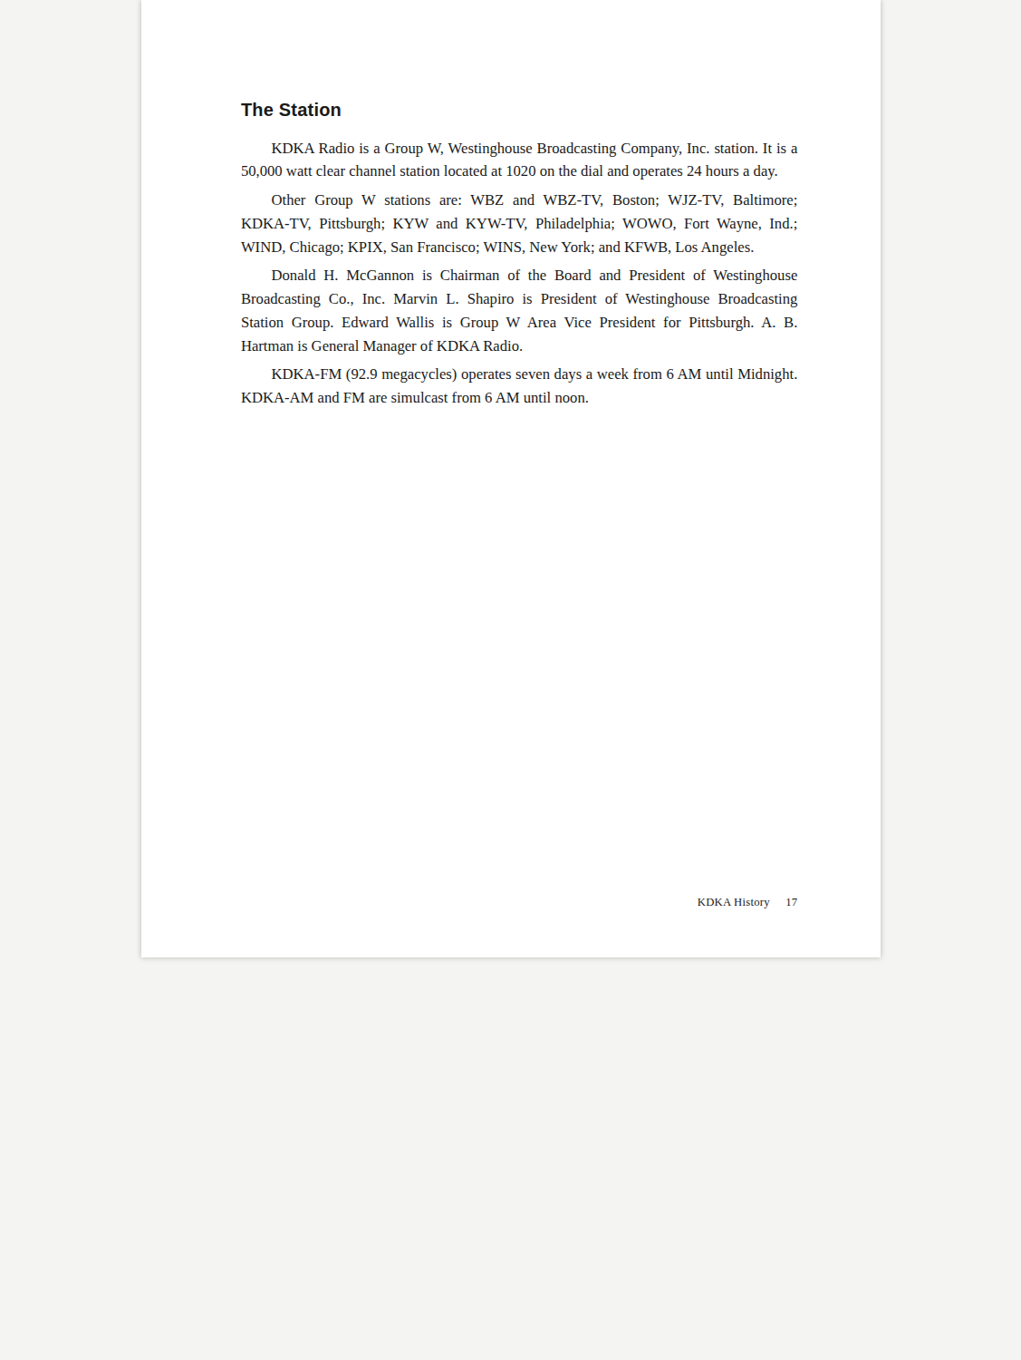The Station
KDKA Radio is a Group W, Westinghouse Broadcasting Company, Inc. station. It is a 50,000 watt clear channel station located at 1020 on the dial and operates 24 hours a day.
Other Group W stations are: WBZ and WBZ-TV, Boston; WJZ-TV, Baltimore; KDKA-TV, Pittsburgh; KYW and KYW-TV, Philadelphia; WOWO, Fort Wayne, Ind.; WIND, Chicago; KPIX, San Francisco; WINS, New York; and KFWB, Los Angeles.
Donald H. McGannon is Chairman of the Board and President of Westinghouse Broadcasting Co., Inc. Marvin L. Shapiro is President of Westinghouse Broadcasting Station Group. Edward Wallis is Group W Area Vice President for Pittsburgh. A. B. Hartman is General Manager of KDKA Radio.
KDKA-FM (92.9 megacycles) operates seven days a week from 6 AM until Midnight. KDKA-AM and FM are simulcast from 6 AM until noon.
KDKA History17